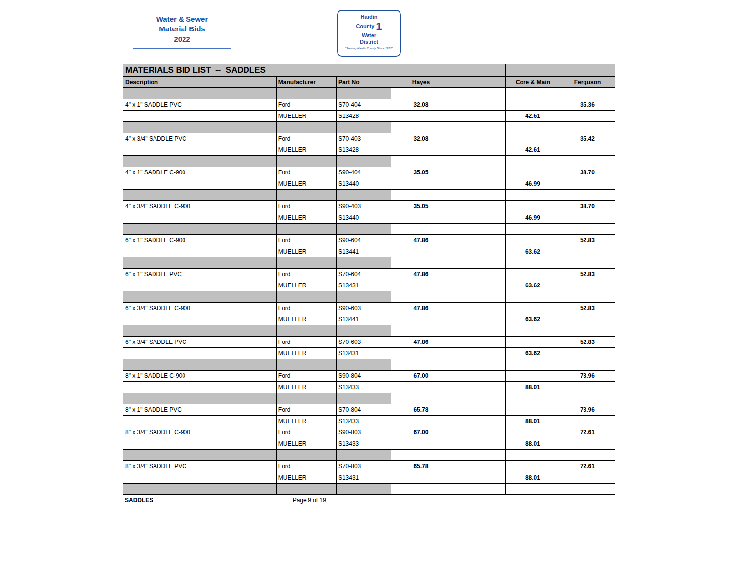Water & Sewer
Material Bids
2022
Hardin
County 1
Water
District
"Serving Hardin County Since 1952"
| MATERIALS BID LIST -- SADDLES | | | | |
| Description | Manufacturer | Part No | Hayes | | Core & Main | Ferguson |
| 4" x 1" SADDLE PVC | Ford | S70-404 | 32.08 | | | 35.36 |
| | MUELLER | S13428 | | | 42.61 | |
| 4" x 3/4" SADDLE PVC | Ford | S70-403 | 32.08 | | | 35.42 |
| | MUELLER | S13428 | | | 42.61 | |
| 4" x 1" SADDLE C-900 | Ford | S90-404 | 35.05 | | | 38.70 |
| | MUELLER | S13440 | | | 46.99 | |
| 4" x 3/4" SADDLE C-900 | Ford | S90-403 | 35.05 | | | 38.70 |
| | MUELLER | S13440 | | | 46.99 | |
| 6" x 1" SADDLE C-900 | Ford | S90-604 | 47.86 | | | 52.83 |
| | MUELLER | S13441 | | | 63.62 | |
| 6" x 1" SADDLE PVC | Ford | S70-604 | 47.86 | | | 52.83 |
| | MUELLER | S13431 | | | 63.62 | |
| 6" x 3/4" SADDLE C-900 | Ford | S90-603 | 47.86 | | | 52.83 |
| | MUELLER | S13441 | | | 63.62 | |
| 6" x 3/4" SADDLE PVC | Ford | S70-603 | 47.86 | | | 52.83 |
| | MUELLER | S13431 | | | 63.62 | |
| 8" x 1" SADDLE C-900 | Ford | S90-804 | 67.00 | | | 73.96 |
| | MUELLER | S13433 | | | 88.01 | |
| 8" x 1" SADDLE PVC | Ford | S70-804 | 65.78 | | | 73.96 |
| | MUELLER | S13433 | | | 88.01 | |
| 8" x 3/4" SADDLE C-900 | Ford | S90-803 | 67.00 | | | 72.61 |
| | MUELLER | S13433 | | | 88.01 | |
| 8" x 3/4" SADDLE PVC | Ford | S70-803 | 65.78 | | | 72.61 |
| | MUELLER | S13431 | | | 88.01 | |
SADDLES Page 9 of 19